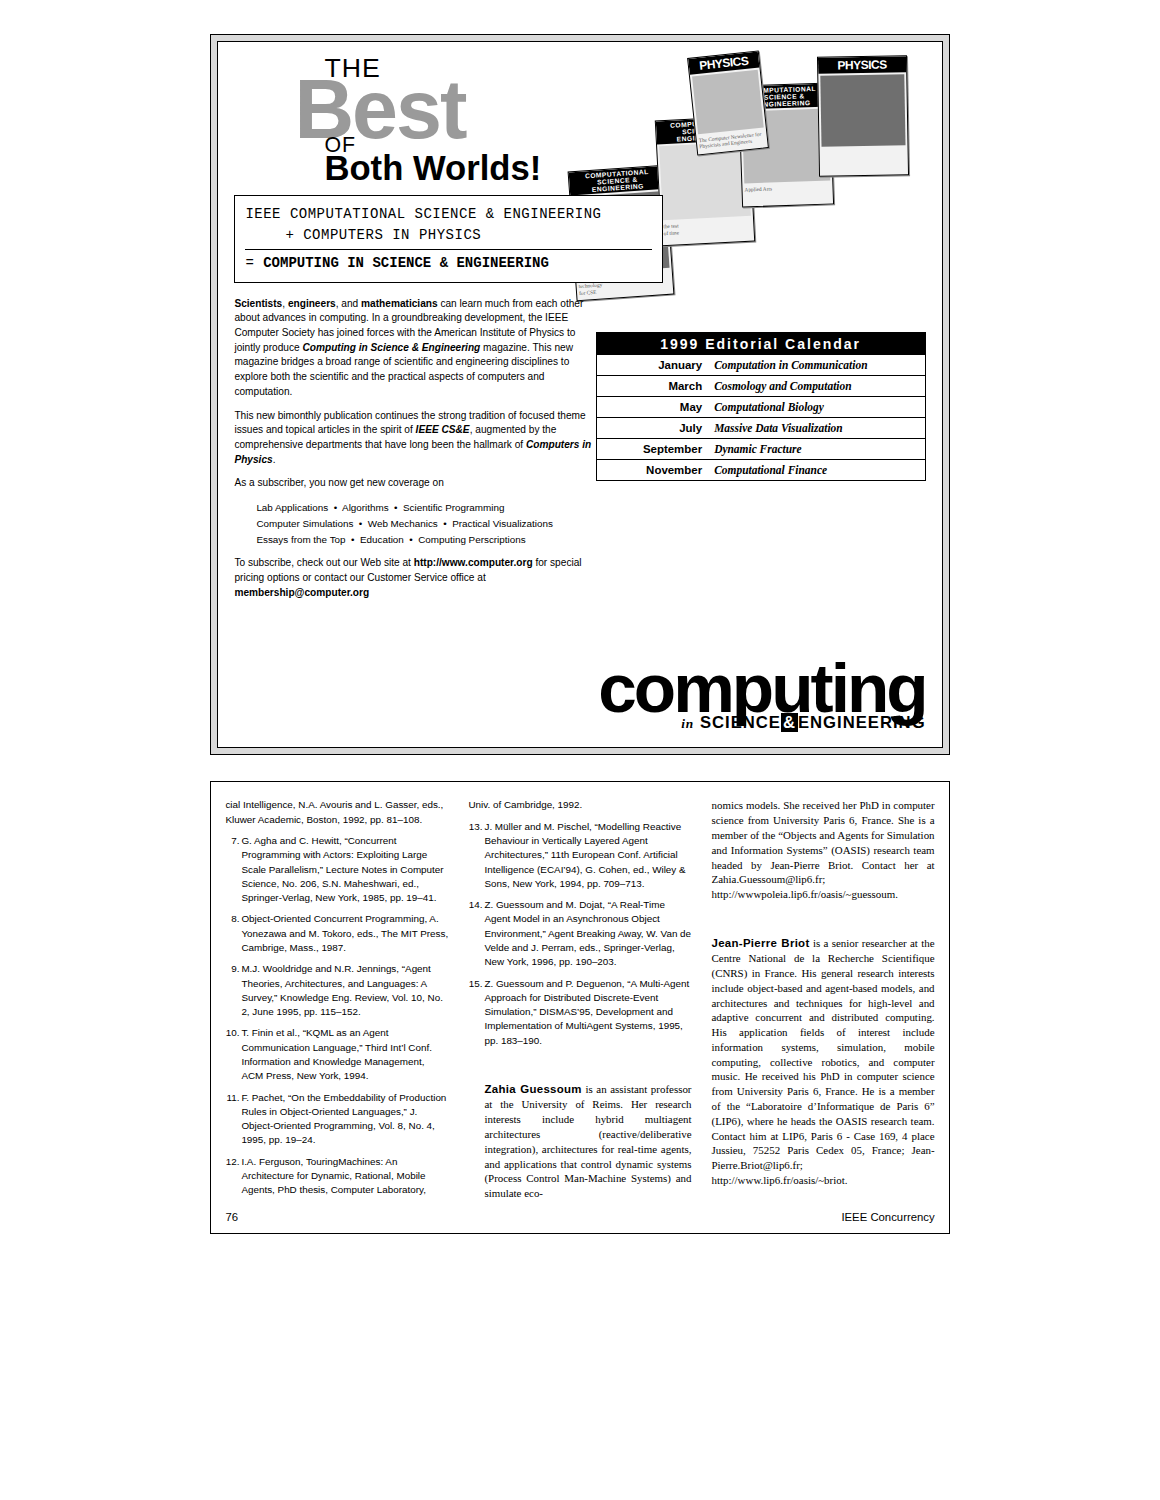COMPUTATIONAL
SCIENCE & ENGINEERING
which one
technology
for CSE
COMPUTATIONAL
SCIENCE & ENGINEERING
the test
of time
COMPUTATIONAL
SCIENCE & ENGINEERING
Applied Arts
PHYSICS
PHYSICS
The Computer Newsletter for Physicists and Engineers
THE
Best
OF
Both Worlds!
IEEE COMPUTATIONAL SCIENCE & ENGINEERING
+ COMPUTERS IN PHYSICS
= COMPUTING IN SCIENCE & ENGINEERING
Scientists, engineers, and mathematicians can learn much from each other about advances in computing. In a groundbreaking development, the IEEE Computer Society has joined forces with the American Institute of Physics to jointly produce Computing in Science & Engineering magazine. This new magazine bridges a broad range of scientific and engineering disciplines to explore both the scientific and the practical aspects of computers and computation.
This new bimonthly publication continues the strong tradition of focused theme issues and topical articles in the spirit of IEEE CS&E, augmented by the comprehensive departments that have long been the hallmark of Computers in Physics.
As a subscriber, you now get new coverage on
Lab Applications • Algorithms • Scientific Programming
Computer Simulations • Web Mechanics • Practical Visualizations
Essays from the Top • Education • Computing Perscriptions
To subscribe, check out our Web site at http://www.computer.org for special pricing options or contact our Customer Service office at membership@computer.org
1999 Editorial Calendar
| January | Computation in Communication |
| March | Cosmology and Computation |
| May | Computational Biology |
| July | Massive Data Visualization |
| September | Dynamic Fracture |
| November | Computational Finance |
computing
in SCIENCE&ENGINEERING
cial Intelligence, N.A. Avouris and L. Gasser, eds., Kluwer Academic, Boston, 1992, pp. 81–108.
7. G. Agha and C. Hewitt, “Concurrent Programming with Actors: Exploiting Large Scale Parallelism,” Lecture Notes in Computer Science, No. 206, S.N. Maheshwari, ed., Springer-Verlag, New York, 1985, pp. 19–41.
8. Object-Oriented Concurrent Programming, A. Yonezawa and M. Tokoro, eds., The MIT Press, Cambrige, Mass., 1987.
9. M.J. Wooldridge and N.R. Jennings, “Agent Theories, Architectures, and Languages: A Survey,” Knowledge Eng. Review, Vol. 10, No. 2, June 1995, pp. 115–152.
10. T. Finin et al., “KQML as an Agent Communication Language,” Third Int’l Conf. Information and Knowledge Management, ACM Press, New York, 1994.
11. F. Pachet, “On the Embeddability of Production Rules in Object-Oriented Languages,” J. Object-Oriented Programming, Vol. 8, No. 4, 1995, pp. 19–24.
12. I.A. Ferguson, TouringMachines: An Architecture for Dynamic, Rational, Mobile Agents, PhD thesis, Computer Laboratory,
Univ. of Cambridge, 1992.
13. J. Müller and M. Pischel, “Modelling Reactive Behaviour in Vertically Layered Agent Architectures,” 11th European Conf. Artificial Intelligence (ECAI’94), G. Cohen, ed., Wiley & Sons, New York, 1994, pp. 709–713.
14. Z. Guessoum and M. Dojat, “A Real-Time Agent Model in an Asynchronous Object Environment,” Agent Breaking Away, W. Van de Velde and J. Perram, eds., Springer-Verlag, New York, 1996, pp. 190–203.
15. Z. Guessoum and P. Deguenon, “A Multi-Agent Approach for Distributed Discrete-Event Simulation,” DISMAS’95, Development and Implementation of MultiAgent Systems, 1995, pp. 183–190.
Zahia Guessoum is an assistant professor at the University of Reims. Her research interests include hybrid multiagent architectures (reactive/deliberative integration), architectures for real-time agents, and applications that control dynamic systems (Process Control Man-Machine Systems) and simulate eco-
nomics models. She received her PhD in computer science from University Paris 6, France. She is a member of the “Objects and Agents for Simulation and Information Systems” (OASIS) research team headed by Jean-Pierre Briot. Contact her at Zahia.Guessoum@lip6.fr; http://wwwpoleia.lip6.fr/oasis/~guessoum.
Jean-Pierre Briot is a senior researcher at the Centre National de la Recherche Scientifique (CNRS) in France. His general research interests include object-based and agent-based models, and architectures and techniques for high-level and adaptive concurrent and distributed computing. His application fields of interest include information systems, simulation, mobile computing, collective robotics, and computer music. He received his PhD in computer science from University Paris 6, France. He is a member of the “Laboratoire d’Informatique de Paris 6” (LIP6), where he heads the OASIS research team. Contact him at LIP6, Paris 6 - Case 169, 4 place Jussieu, 75252 Paris Cedex 05, France; Jean-Pierre.Briot@lip6.fr; http://www.lip6.fr/oasis/~briot.
76
IEEE Concurrency